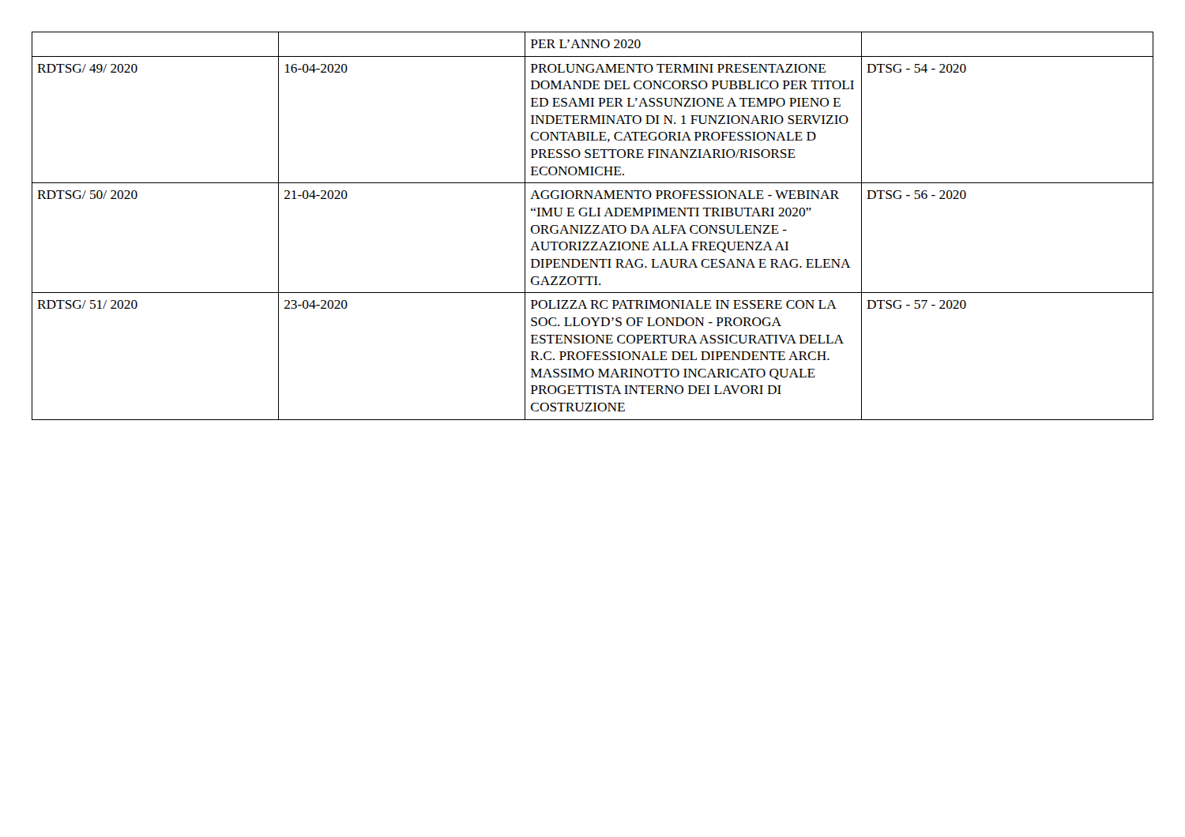| | | PER L’ANNO 2020 | |
| RDTSG/ 49/ 2020 | 16-04-2020 | PROLUNGAMENTO TERMINI PRESENTAZIONE DOMANDE DEL CONCORSO PUBBLICO PER TITOLI ED ESAMI PER L’ASSUNZIONE A TEMPO PIENO E INDETERMINATO DI N. 1 FUNZIONARIO SERVIZIO CONTABILE, CATEGORIA PROFESSIONALE D PRESSO SETTORE FINANZIARIO/RISORSE ECONOMICHE. | DTSG - 54 - 2020 |
| RDTSG/ 50/ 2020 | 21-04-2020 | AGGIORNAMENTO PROFESSIONALE - WEBINAR “IMU E GLI ADEMPIMENTI TRIBUTARI 2020” ORGANIZZATO DA ALFA CONSULENZE - AUTORIZZAZIONE ALLA FREQUENZA AI DIPENDENTI RAG. LAURA CESANA E RAG. ELENA GAZZOTTI. | DTSG - 56 - 2020 |
| RDTSG/ 51/ 2020 | 23-04-2020 | POLIZZA RC PATRIMONIALE IN ESSERE CON LA SOC. LLOYD’S OF LONDON - PROROGA ESTENSIONE COPERTURA ASSICURATIVA DELLA R.C. PROFESSIONALE DEL DIPENDENTE ARCH. MASSIMO MARINOTTO INCARICATO QUALE PROGETTISTA INTERNO DEI LAVORI DI COSTRUZIONE | DTSG - 57 - 2020 |